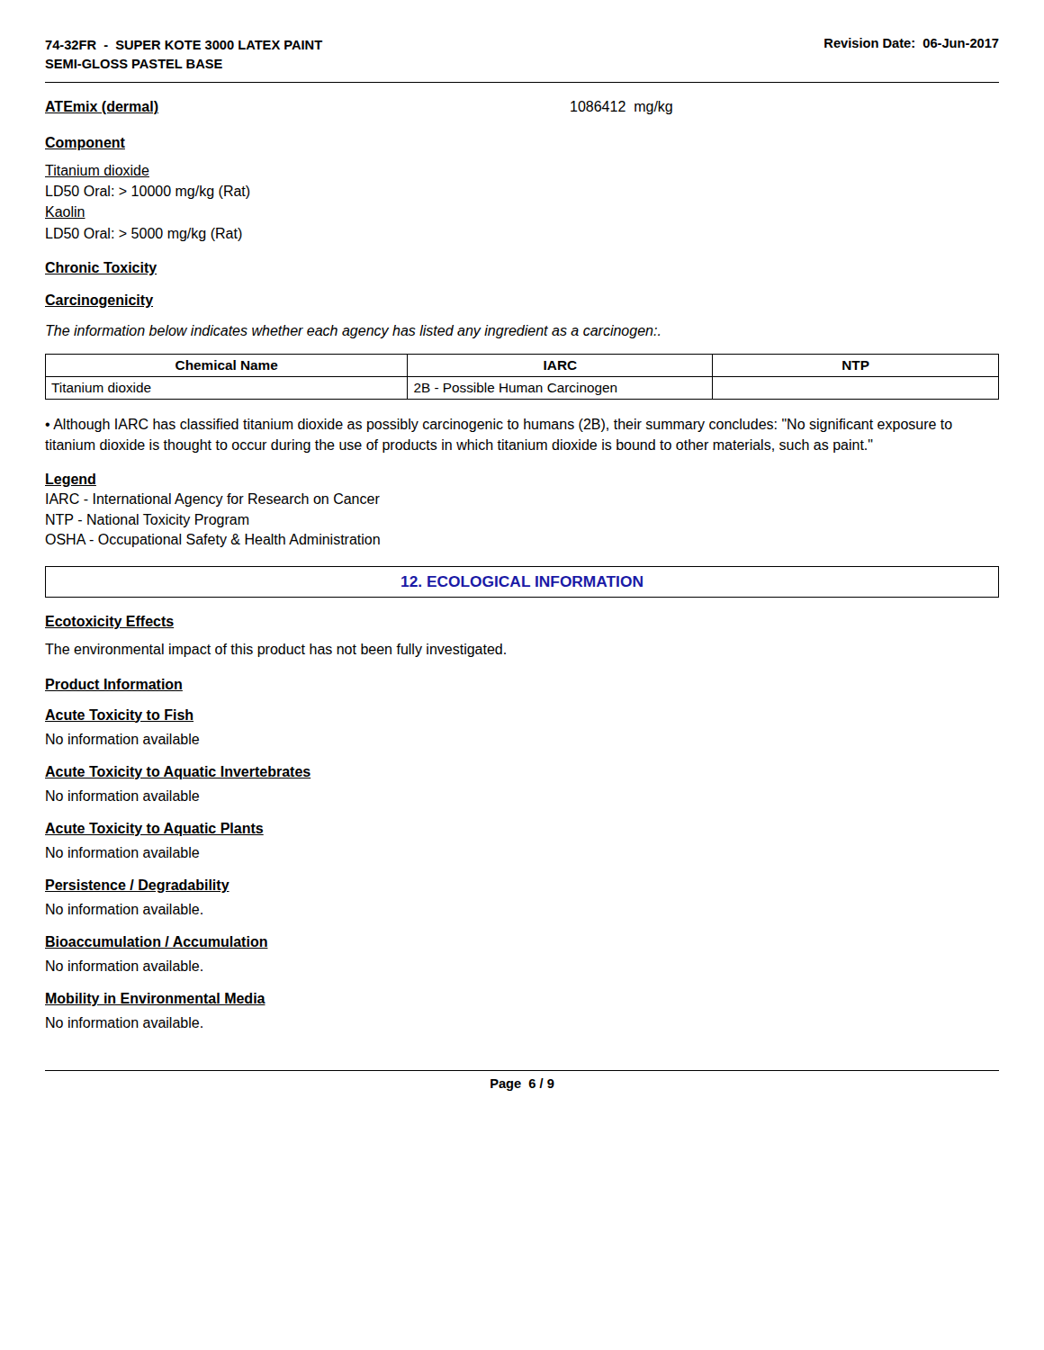74-32FR - SUPER KOTE 3000 LATEX PAINT
SEMI-GLOSS PASTEL BASE
Revision Date: 06-Jun-2017
ATEmix (dermal)
1086412 mg/kg
Component
Titanium dioxide
LD50 Oral: > 10000 mg/kg (Rat)
Kaolin
LD50 Oral: > 5000 mg/kg (Rat)
Chronic Toxicity
Carcinogenicity
The information below indicates whether each agency has listed any ingredient as a carcinogen:.
| Chemical Name | IARC | NTP |
| --- | --- | --- |
| Titanium dioxide | 2B - Possible Human Carcinogen | |
• Although IARC has classified titanium dioxide as possibly carcinogenic to humans (2B), their summary concludes: "No significant exposure to titanium dioxide is thought to occur during the use of products in which titanium dioxide is bound to other materials, such as paint."
Legend
IARC - International Agency for Research on Cancer
NTP - National Toxicity Program
OSHA - Occupational Safety & Health Administration
12. ECOLOGICAL INFORMATION
Ecotoxicity Effects
The environmental impact of this product has not been fully investigated.
Product Information
Acute Toxicity to Fish
No information available
Acute Toxicity to Aquatic Invertebrates
No information available
Acute Toxicity to Aquatic Plants
No information available
Persistence / Degradability
No information available.
Bioaccumulation / Accumulation
No information available.
Mobility in Environmental Media
No information available.
Page 6 / 9